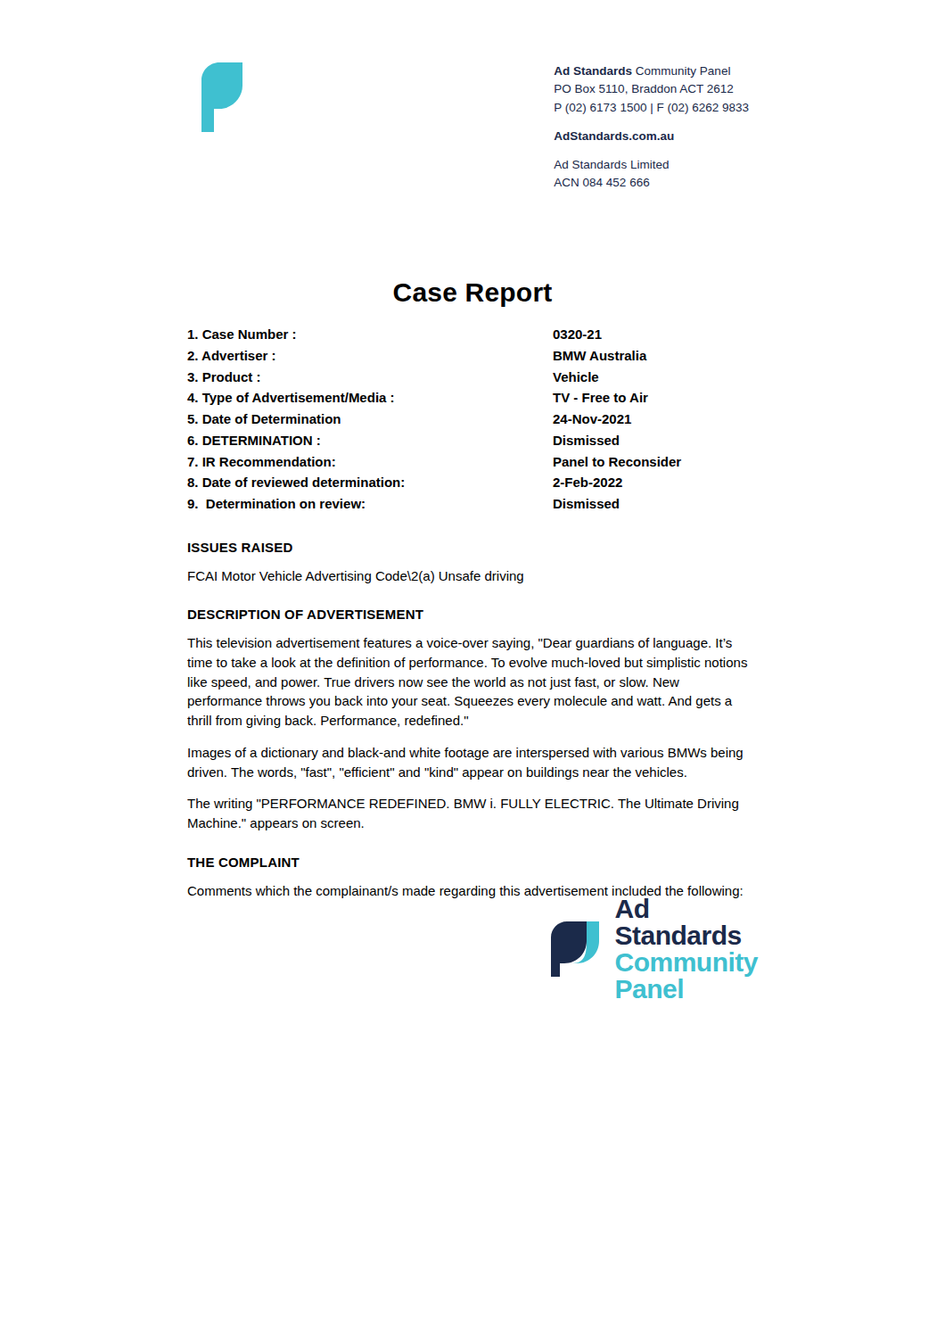Ad Standards Community Panel
PO Box 5110, Braddon ACT 2612
P (02) 6173 1500 | F (02) 6262 9833
AdStandards.com.au
Ad Standards Limited
ACN 084 452 666
Case Report
| 1. Case Number : | 0320-21 |
| 2. Advertiser : | BMW Australia |
| 3. Product : | Vehicle |
| 4. Type of Advertisement/Media : | TV - Free to Air |
| 5. Date of Determination | 24-Nov-2021 |
| 6. DETERMINATION : | Dismissed |
| 7. IR Recommendation: | Panel to Reconsider |
| 8. Date of reviewed determination: | 2-Feb-2022 |
| 9. Determination on review: | Dismissed |
ISSUES RAISED
FCAI Motor Vehicle Advertising Code\2(a) Unsafe driving
DESCRIPTION OF ADVERTISEMENT
This television advertisement features a voice-over saying, "Dear guardians of language. It’s time to take a look at the definition of performance. To evolve much-loved but simplistic notions like speed, and power. True drivers now see the world as not just fast, or slow. New performance throws you back into your seat. Squeezes every molecule and watt. And gets a thrill from giving back. Performance, redefined."
Images of a dictionary and black-and white footage are interspersed with various BMWs being driven. The words, "fast", "efficient" and "kind" appear on buildings near the vehicles.
The writing "PERFORMANCE REDEFINED. BMW i. FULLY ELECTRIC. The Ultimate Driving Machine." appears on screen.
THE COMPLAINT
Comments which the complainant/s made regarding this advertisement included the following:
Ad
Standards
Community
Panel